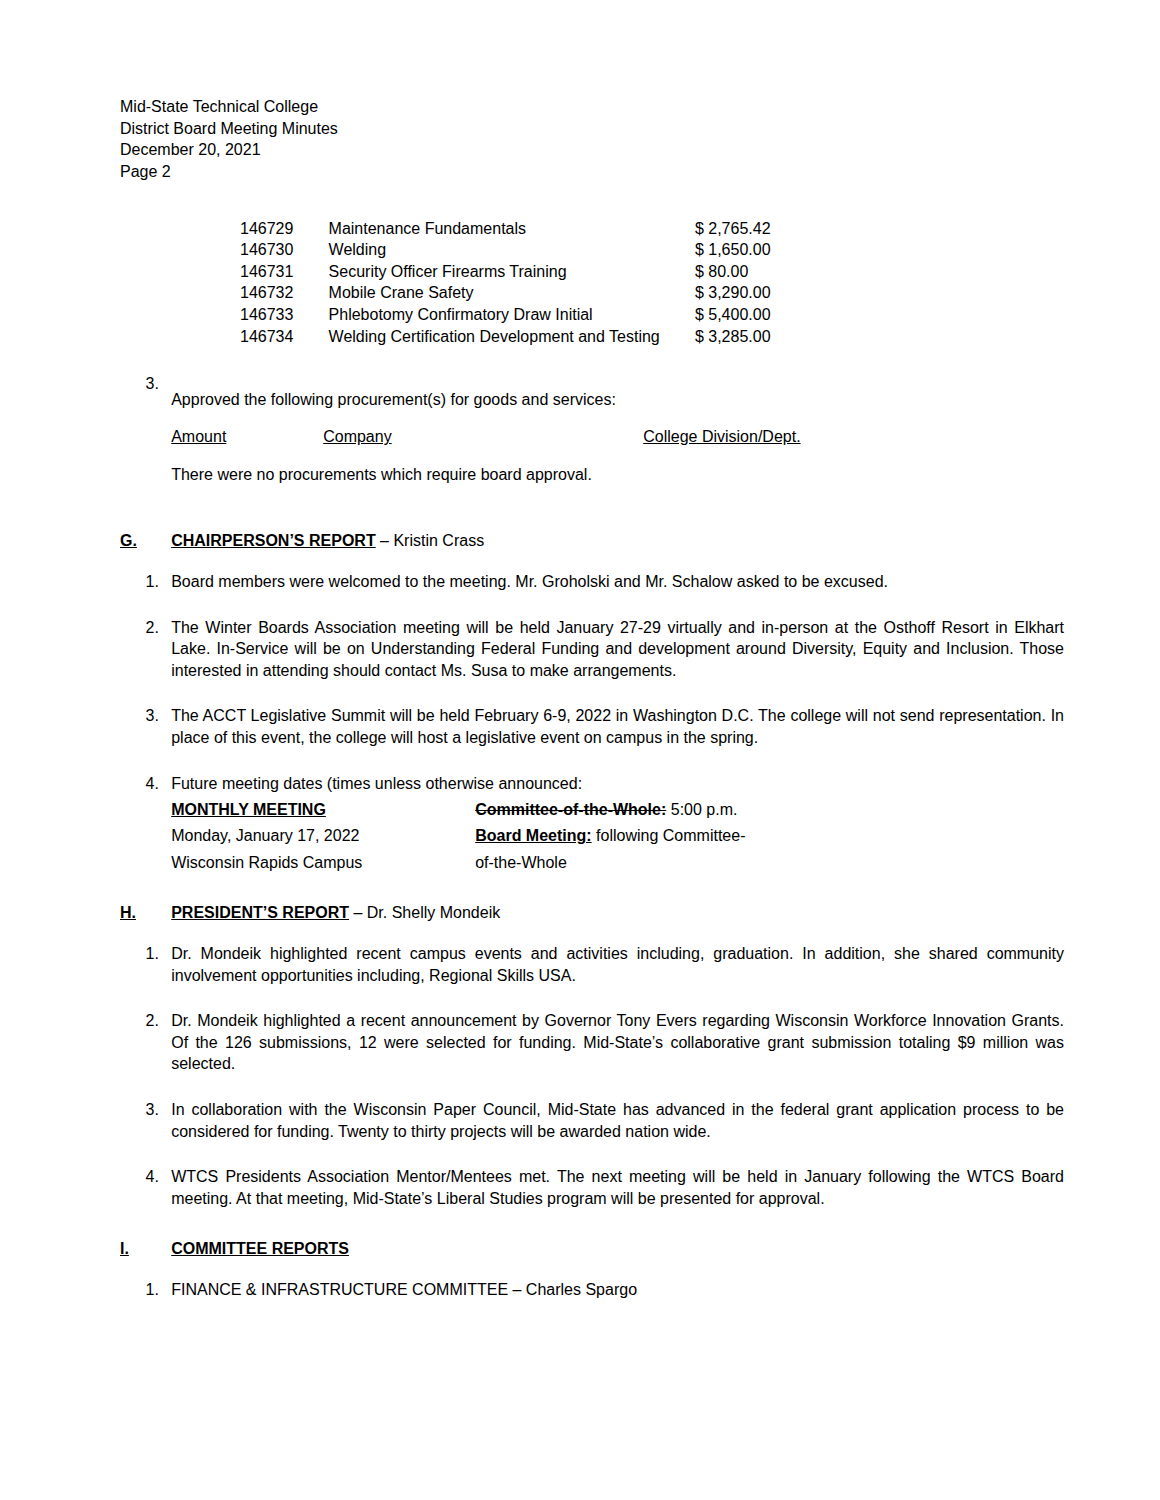Mid-State Technical College
District Board Meeting Minutes
December 20, 2021
Page 2
| 146729 | Maintenance Fundamentals | $ 2,765.42 |
| 146730 | Welding | $ 1,650.00 |
| 146731 | Security Officer Firearms Training | $ 80.00 |
| 146732 | Mobile Crane Safety | $ 3,290.00 |
| 146733 | Phlebotomy Confirmatory Draw Initial | $ 5,400.00 |
| 146734 | Welding Certification Development and Testing | $ 3,285.00 |
3.
Approved the following procurement(s) for goods and services:
Amount
Company
College Division/Dept.
There were no procurements which require board approval.
G.
CHAIRPERSON’S REPORT – Kristin Crass
1.
Board members were welcomed to the meeting. Mr. Groholski and Mr. Schalow asked to be excused.
2.
The Winter Boards Association meeting will be held January 27-29 virtually and in-person at the Osthoff Resort in Elkhart Lake. In-Service will be on Understanding Federal Funding and development around Diversity, Equity and Inclusion. Those interested in attending should contact Ms. Susa to make arrangements.
3.
The ACCT Legislative Summit will be held February 6-9, 2022 in Washington D.C. The college will not send representation. In place of this event, the college will host a legislative event on campus in the spring.
4.
Future meeting dates (times unless otherwise announced:
MONTHLY MEETING
Committee-of-the-Whole: 5:00 p.m.
Monday, January 17, 2022
Board Meeting: following Committee-
Wisconsin Rapids Campus
of-the-Whole
H.
PRESIDENT’S REPORT – Dr. Shelly Mondeik
1.
Dr. Mondeik highlighted recent campus events and activities including, graduation. In addition, she shared community involvement opportunities including, Regional Skills USA.
2.
Dr. Mondeik highlighted a recent announcement by Governor Tony Evers regarding Wisconsin Workforce Innovation Grants. Of the 126 submissions, 12 were selected for funding. Mid-State’s collaborative grant submission totaling $9 million was selected.
3.
In collaboration with the Wisconsin Paper Council, Mid-State has advanced in the federal grant application process to be considered for funding. Twenty to thirty projects will be awarded nation wide.
4.
WTCS Presidents Association Mentor/Mentees met. The next meeting will be held in January following the WTCS Board meeting. At that meeting, Mid-State’s Liberal Studies program will be presented for approval.
I.
COMMITTEE REPORTS
1.
FINANCE & INFRASTRUCTURE COMMITTEE – Charles Spargo